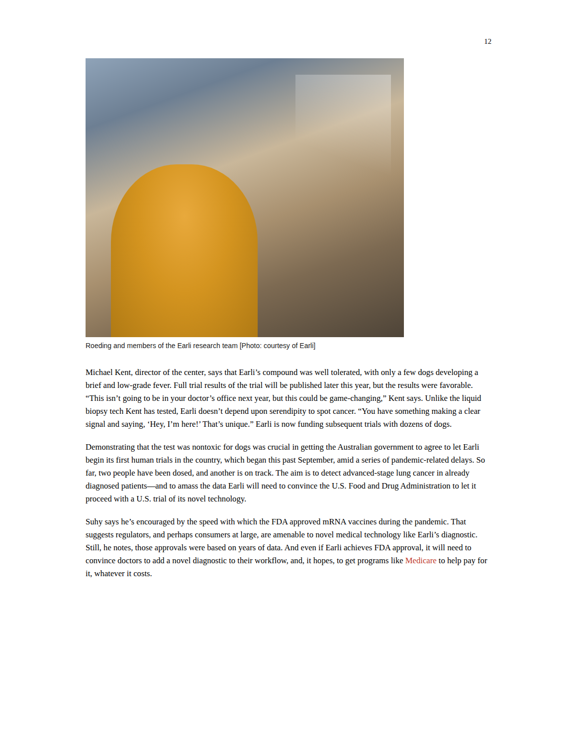12
Roeding and members of the Earli research team [Photo: courtesy of Earli]
Michael Kent, director of the center, says that Earli’s compound was well tolerated, with only a few dogs developing a brief and low-grade fever. Full trial results of the trial will be published later this year, but the results were favorable. “This isn’t going to be in your doctor’s office next year, but this could be game-changing,” Kent says. Unlike the liquid biopsy tech Kent has tested, Earli doesn’t depend upon serendipity to spot cancer. “You have something making a clear signal and saying, ‘Hey, I’m here!’ That’s unique.” Earli is now funding subsequent trials with dozens of dogs.
Demonstrating that the test was nontoxic for dogs was crucial in getting the Australian government to agree to let Earli begin its first human trials in the country, which began this past September, amid a series of pandemic-related delays. So far, two people have been dosed, and another is on track. The aim is to detect advanced-stage lung cancer in already diagnosed patients—and to amass the data Earli will need to convince the U.S. Food and Drug Administration to let it proceed with a U.S. trial of its novel technology.
Suhy says he’s encouraged by the speed with which the FDA approved mRNA vaccines during the pandemic. That suggests regulators, and perhaps consumers at large, are amenable to novel medical technology like Earli’s diagnostic. Still, he notes, those approvals were based on years of data. And even if Earli achieves FDA approval, it will need to convince doctors to add a novel diagnostic to their workflow, and, it hopes, to get programs like Medicare to help pay for it, whatever it costs.